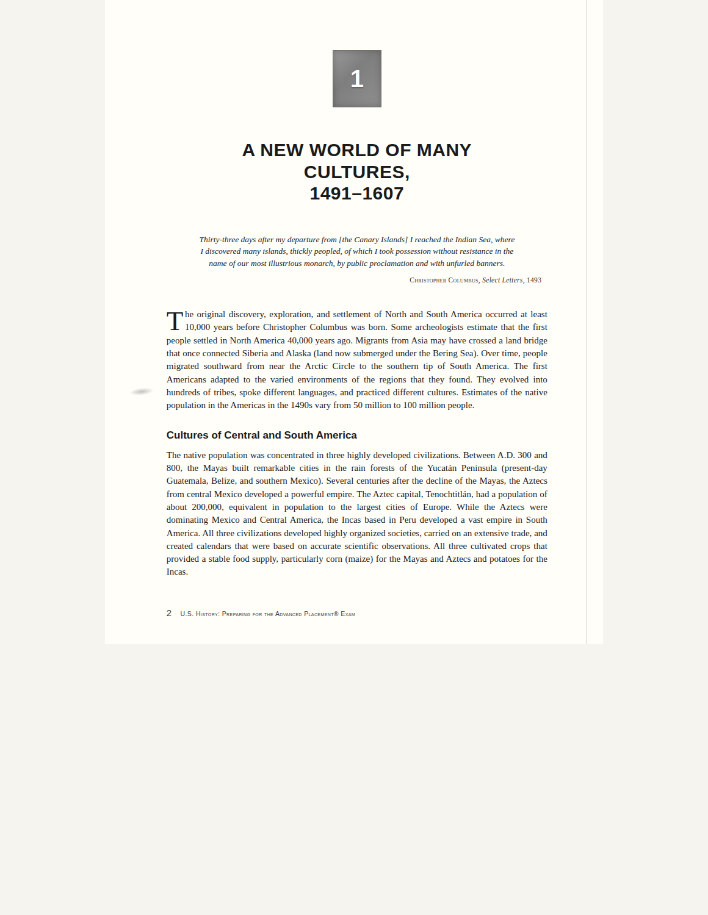1
A NEW WORLD OF MANY
CULTURES,
1491–1607
Thirty-three days after my departure from [the Canary Islands] I reached the Indian Sea, where I discovered many islands, thickly peopled, of which I took possession without resistance in the name of our most illustrious monarch, by public proclamation and with unfurled banners.
Christopher Columbus, Select Letters, 1493
The original discovery, exploration, and settlement of North and South America occurred at least 10,000 years before Christopher Columbus was born. Some archeologists estimate that the first people settled in North America 40,000 years ago. Migrants from Asia may have crossed a land bridge that once connected Siberia and Alaska (land now submerged under the Bering Sea). Over time, people migrated southward from near the Arctic Circle to the southern tip of South America. The first Americans adapted to the varied environments of the regions that they found. They evolved into hundreds of tribes, spoke different languages, and practiced different cultures. Estimates of the native population in the Americas in the 1490s vary from 50 million to 100 million people.
Cultures of Central and South America
The native population was concentrated in three highly developed civilizations. Between A.D. 300 and 800, the Mayas built remarkable cities in the rain forests of the Yucatán Peninsula (present-day Guatemala, Belize, and southern Mexico). Several centuries after the decline of the Mayas, the Aztecs from central Mexico developed a powerful empire. The Aztec capital, Tenochtitlán, had a population of about 200,000, equivalent in population to the largest cities of Europe. While the Aztecs were dominating Mexico and Central America, the Incas based in Peru developed a vast empire in South America. All three civilizations developed highly organized societies, carried on an extensive trade, and created calendars that were based on accurate scientific observations. All three cultivated crops that provided a stable food supply, particularly corn (maize) for the Mayas and Aztecs and potatoes for the Incas.
2 U.S. History: Preparing for the Advanced Placement® Exam